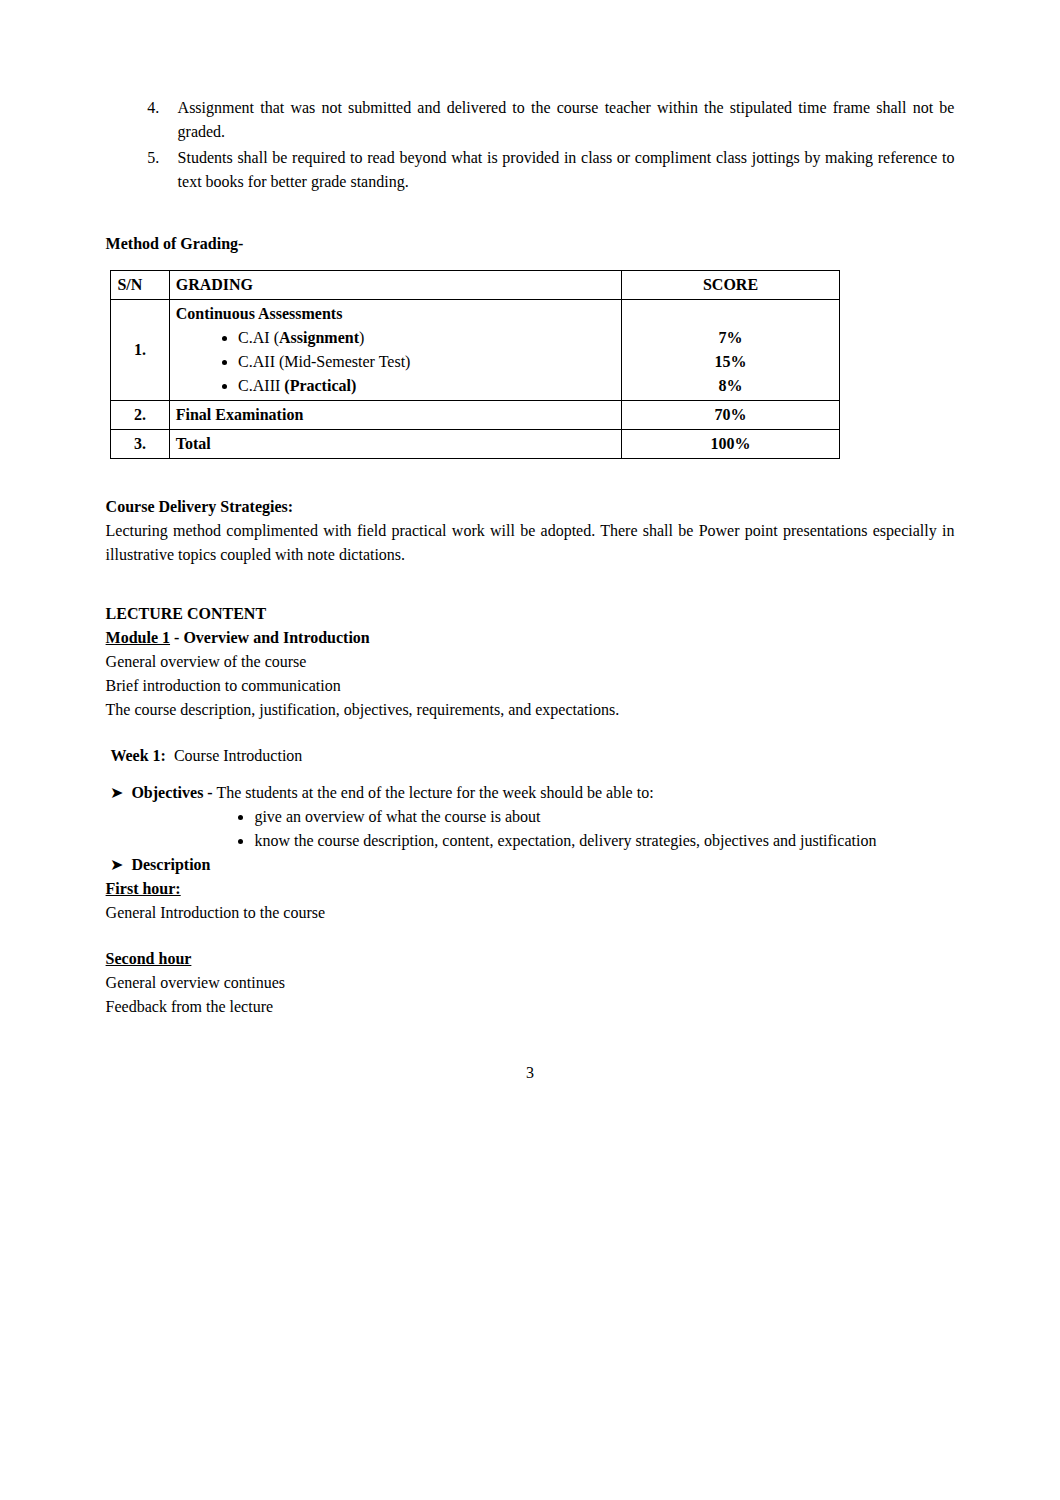Assignment that was not submitted and delivered to the course teacher within the stipulated time frame shall not be graded.
Students shall be required to read beyond what is provided in class or compliment class jottings by making reference to text books for better grade standing.
Method of Grading-
| S/N | GRADING | SCORE |
| --- | --- | --- |
| 1. | Continuous Assessments C.AI ( Assignment ) C.AII (Mid-Semester Test) C.AIII (Practical) | 7% 15% 8% |
| 2. | Final Examination | 70% |
| 3. | Total | 100% |
Course Delivery Strategies:
Lecturing method complimented with field practical work will be adopted. There shall be Power point presentations especially in illustrative topics coupled with note dictations.
LECTURE CONTENT
Module 1 - Overview and Introduction
General overview of the course
Brief introduction to communication
The course description, justification, objectives, requirements, and expectations.
Week 1: Course Introduction
➤ Objectives - The students at the end of the lecture for the week should be able to:
give an overview of what the course is about
know the course description, content, expectation, delivery strategies, objectives and justification
➤ Description
First hour:
General Introduction to the course
Second hour
General overview continues
Feedback from the lecture
3